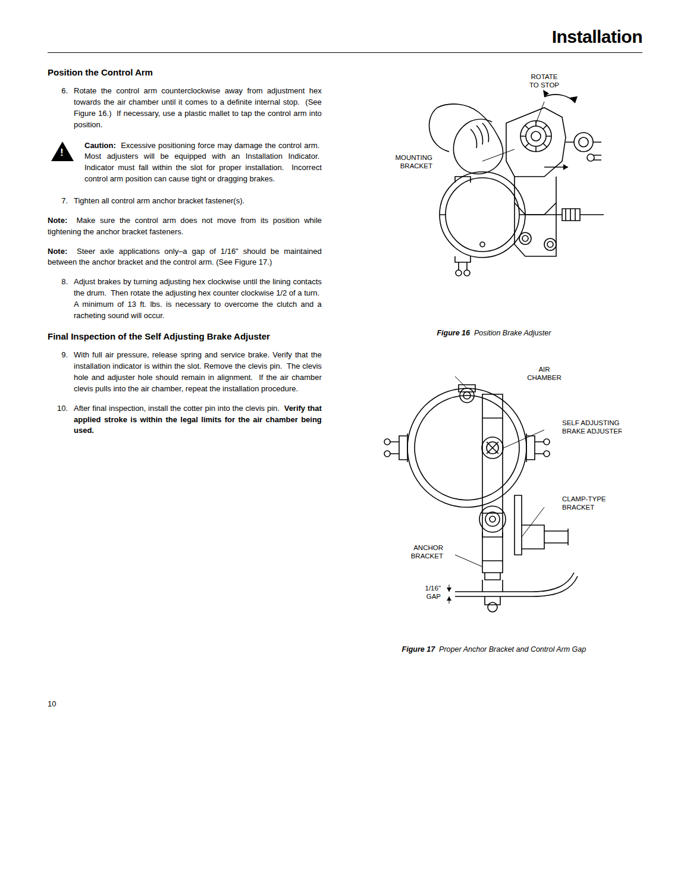Installation
Position the Control Arm
6. Rotate the control arm counterclockwise away from adjustment hex towards the air chamber until it comes to a definite internal stop. (See Figure 16.) If necessary, use a plastic mallet to tap the control arm into position.
Caution: Excessive positioning force may damage the control arm. Most adjusters will be equipped with an Installation Indicator. Indicator must fall within the slot for proper installation. Incorrect control arm position can cause tight or dragging brakes.
7. Tighten all control arm anchor bracket fastener(s).
Note: Make sure the control arm does not move from its position while tightening the anchor bracket fasteners.
Note: Steer axle applications only–a gap of 1/16" should be maintained between the anchor bracket and the control arm. (See Figure 17.)
8. Adjust brakes by turning adjusting hex clockwise until the lining contacts the drum. Then rotate the adjusting hex counter clockwise 1/2 of a turn. A minimum of 13 ft. lbs. is necessary to overcome the clutch and a racheting sound will occur.
Final Inspection of the Self Adjusting Brake Adjuster
9. With full air pressure, release spring and service brake. Verify that the installation indicator is within the slot. Remove the clevis pin. The clevis hole and adjuster hole should remain in alignment. If the air chamber clevis pulls into the air chamber, repeat the installation procedure.
10. After final inspection, install the cotter pin into the clevis pin. Verify that applied stroke is within the legal limits for the air chamber being used.
ROTATE TO STOP MOUNTING BRACKET
Figure 16 Position Brake Adjuster
AIR CHAMBER SELF ADJUSTING BRAKE ADJUSTER CLAMP-TYPE BRACKET ANCHOR BRACKET 1/16" GAP
Figure 17 Proper Anchor Bracket and Control Arm Gap
10